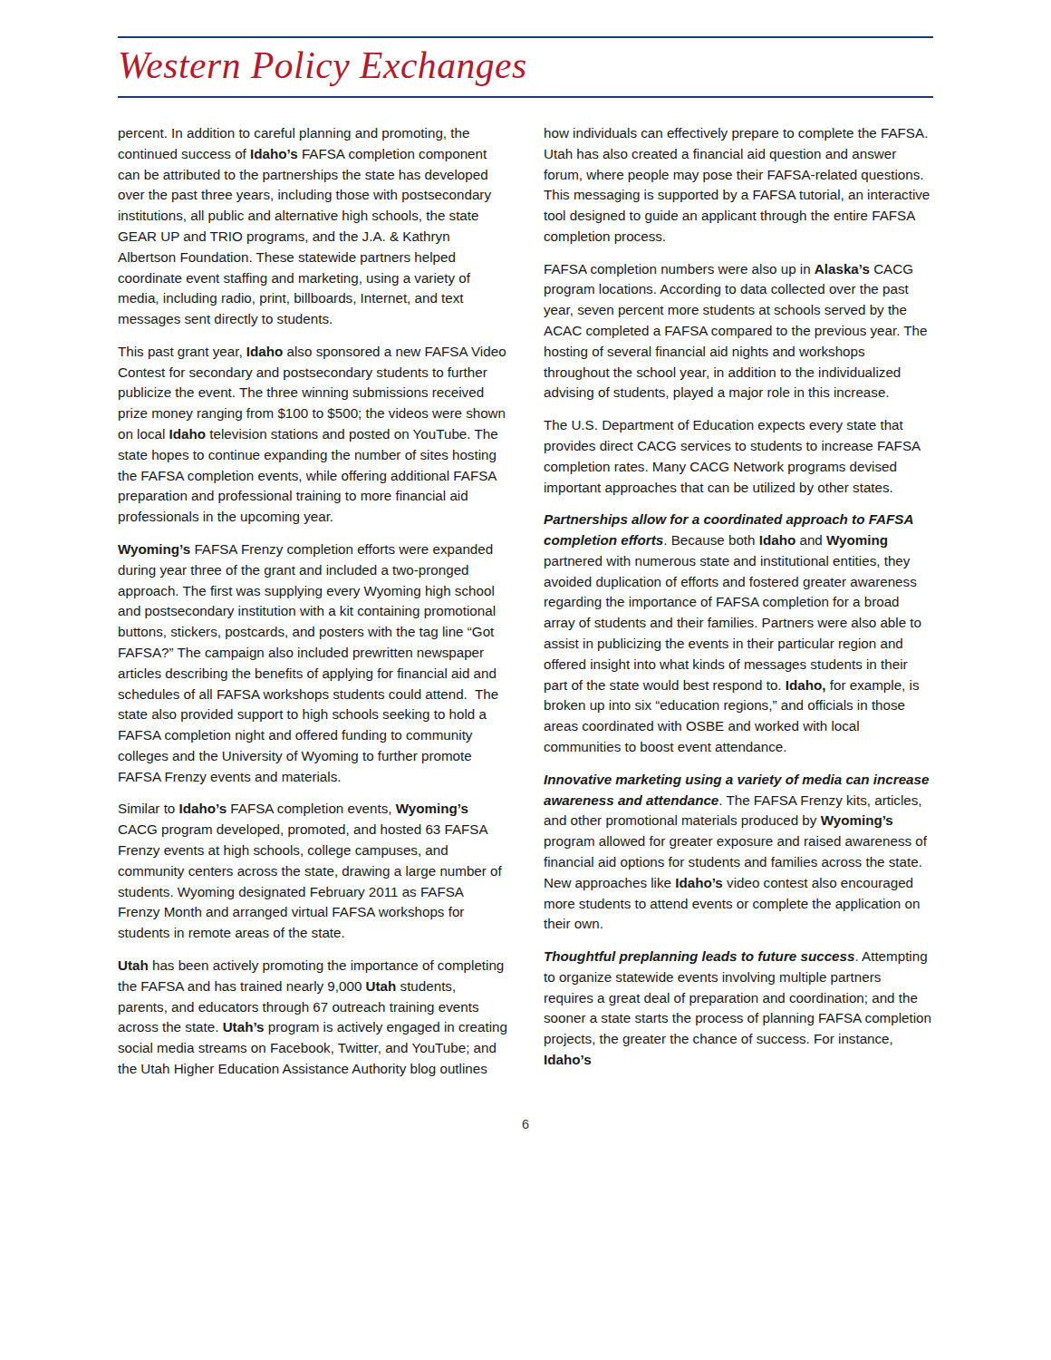Western Policy Exchanges
percent. In addition to careful planning and promoting, the continued success of Idaho’s FAFSA completion component can be attributed to the partnerships the state has developed over the past three years, including those with postsecondary institutions, all public and alternative high schools, the state GEAR UP and TRIO programs, and the J.A. & Kathryn Albertson Foundation. These statewide partners helped coordinate event staffing and marketing, using a variety of media, including radio, print, billboards, Internet, and text messages sent directly to students.
This past grant year, Idaho also sponsored a new FAFSA Video Contest for secondary and postsecondary students to further publicize the event. The three winning submissions received prize money ranging from $100 to $500; the videos were shown on local Idaho television stations and posted on YouTube. The state hopes to continue expanding the number of sites hosting the FAFSA completion events, while offering additional FAFSA preparation and professional training to more financial aid professionals in the upcoming year.
Wyoming’s FAFSA Frenzy completion efforts were expanded during year three of the grant and included a two-pronged approach. The first was supplying every Wyoming high school and postsecondary institution with a kit containing promotional buttons, stickers, postcards, and posters with the tag line “Got FAFSA?” The campaign also included prewritten newspaper articles describing the benefits of applying for financial aid and schedules of all FAFSA workshops students could attend. The state also provided support to high schools seeking to hold a FAFSA completion night and offered funding to community colleges and the University of Wyoming to further promote FAFSA Frenzy events and materials.
Similar to Idaho’s FAFSA completion events, Wyoming’s CACG program developed, promoted, and hosted 63 FAFSA Frenzy events at high schools, college campuses, and community centers across the state, drawing a large number of students. Wyoming designated February 2011 as FAFSA Frenzy Month and arranged virtual FAFSA workshops for students in remote areas of the state.
Utah has been actively promoting the importance of completing the FAFSA and has trained nearly 9,000 Utah students, parents, and educators through 67 outreach training events across the state. Utah’s program is actively engaged in creating social media streams on Facebook, Twitter, and YouTube; and the Utah Higher Education Assistance Authority blog outlines how individuals can effectively prepare to complete the FAFSA. Utah has also created a financial aid question and answer forum, where people may pose their FAFSA-related questions. This messaging is supported by a FAFSA tutorial, an interactive tool designed to guide an applicant through the entire FAFSA completion process.
FAFSA completion numbers were also up in Alaska’s CACG program locations. According to data collected over the past year, seven percent more students at schools served by the ACAC completed a FAFSA compared to the previous year. The hosting of several financial aid nights and workshops throughout the school year, in addition to the individualized advising of students, played a major role in this increase.
The U.S. Department of Education expects every state that provides direct CACG services to students to increase FAFSA completion rates. Many CACG Network programs devised important approaches that can be utilized by other states.
Partnerships allow for a coordinated approach to FAFSA completion efforts. Because both Idaho and Wyoming partnered with numerous state and institutional entities, they avoided duplication of efforts and fostered greater awareness regarding the importance of FAFSA completion for a broad array of students and their families. Partners were also able to assist in publicizing the events in their particular region and offered insight into what kinds of messages students in their part of the state would best respond to. Idaho, for example, is broken up into six “education regions,” and officials in those areas coordinated with OSBE and worked with local communities to boost event attendance.
Innovative marketing using a variety of media can increase awareness and attendance. The FAFSA Frenzy kits, articles, and other promotional materials produced by Wyoming’s program allowed for greater exposure and raised awareness of financial aid options for students and families across the state. New approaches like Idaho’s video contest also encouraged more students to attend events or complete the application on their own.
Thoughtful preplanning leads to future success. Attempting to organize statewide events involving multiple partners requires a great deal of preparation and coordination; and the sooner a state starts the process of planning FAFSA completion projects, the greater the chance of success. For instance, Idaho’s
6